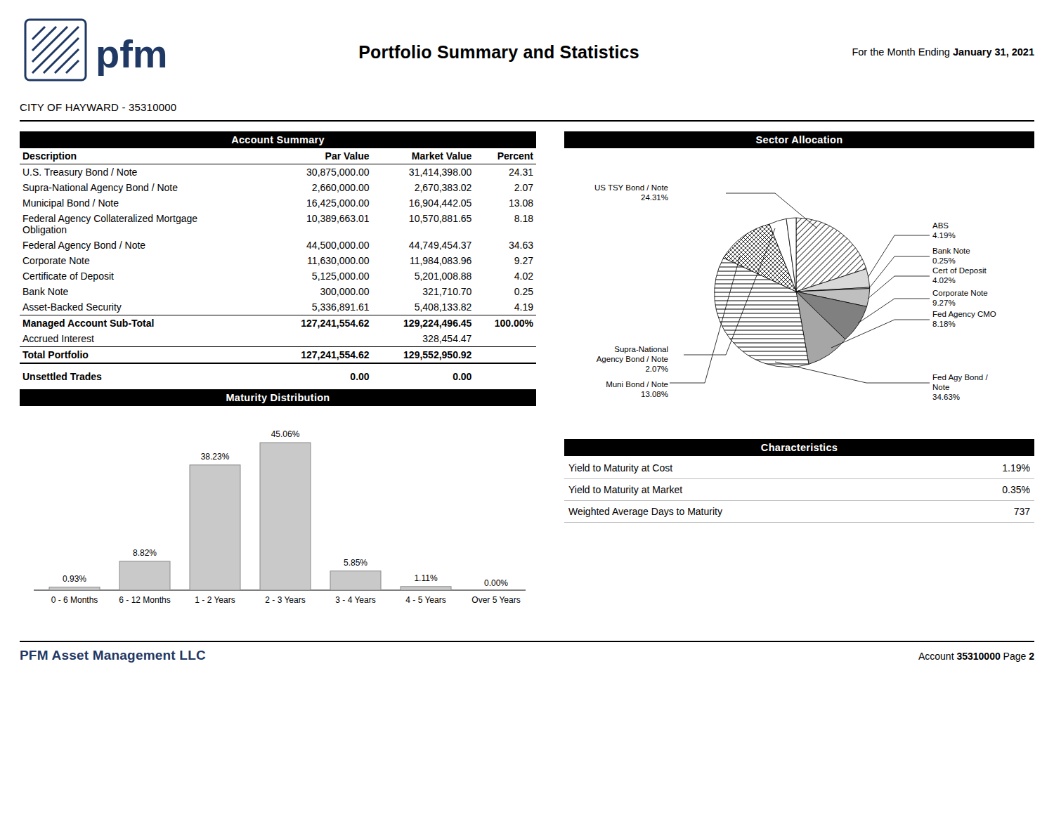pfm
Portfolio Summary and Statistics
For the Month Ending January 31, 2021
CITY OF HAYWARD - 35310000
Account Summary
| Description | Par Value | Market Value | Percent |
| --- | --- | --- | --- |
| U.S. Treasury Bond / Note | 30,875,000.00 | 31,414,398.00 | 24.31 |
| Supra-National Agency Bond / Note | 2,660,000.00 | 2,670,383.02 | 2.07 |
| Municipal Bond / Note | 16,425,000.00 | 16,904,442.05 | 13.08 |
| Federal Agency Collateralized Mortgage Obligation | 10,389,663.01 | 10,570,881.65 | 8.18 |
| Federal Agency Bond / Note | 44,500,000.00 | 44,749,454.37 | 34.63 |
| Corporate Note | 11,630,000.00 | 11,984,083.96 | 9.27 |
| Certificate of Deposit | 5,125,000.00 | 5,201,008.88 | 4.02 |
| Bank Note | 300,000.00 | 321,710.70 | 0.25 |
| Asset-Backed Security | 5,336,891.61 | 5,408,133.82 | 4.19 |
| Managed Account Sub-Total | 127,241,554.62 | 129,224,496.45 | 100.00% |
| Accrued Interest | | 328,454.47 | |
| Total Portfolio | 127,241,554.62 | 129,552,950.92 | |
| Unsettled Trades | 0.00 | 0.00 | |
Maturity Distribution
0.93% 8.82% 38.23% 45.06% 5.85% 1.11% 0.00% 0 - 6 Months 6 - 12 Months 1 - 2 Years 2 - 3 Years 3 - 4 Years 4 - 5 Years Over 5 Years
Sector Allocation
ABS 4.19% Bank Note 0.25% Cert of Deposit 4.02% Corporate Note 9.27% Fed Agency CMO 8.18% Fed Agy Bond / Note 34.63% US TSY Bond / Note 24.31% Supra-National Agency Bond / Note 2.07% Muni Bond / Note 13.08%
Characteristics
| Yield to Maturity at Cost | 1.19% |
| Yield to Maturity at Market | 0.35% |
| Weighted Average Days to Maturity | 737 |
PFM Asset Management LLC
Account 35310000 Page 2